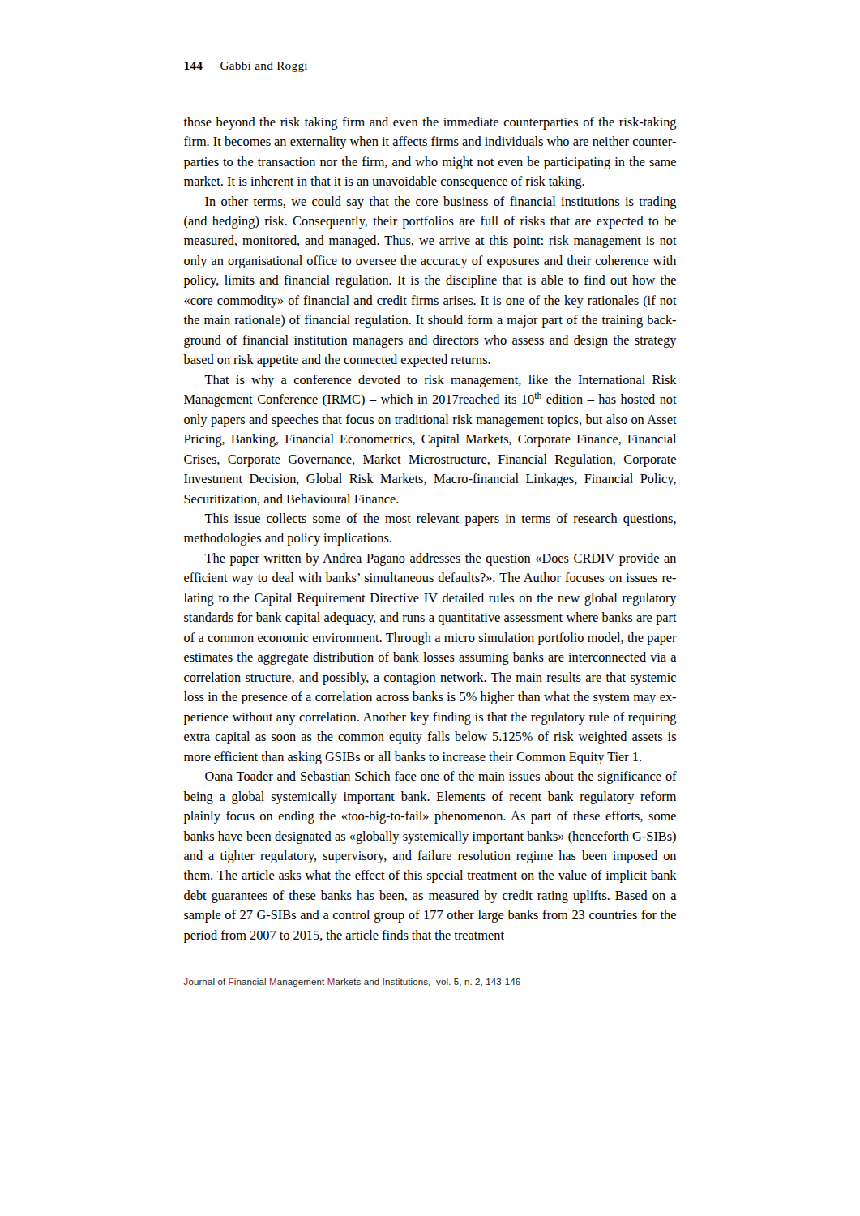144 Gabbi and Roggi
those beyond the risk taking firm and even the immediate counterparties of the risk-taking firm. It becomes an externality when it affects firms and individuals who are neither counterparties to the transaction nor the firm, and who might not even be participating in the same market. It is inherent in that it is an unavoidable consequence of risk taking.
In other terms, we could say that the core business of financial institutions is trading (and hedging) risk. Consequently, their portfolios are full of risks that are expected to be measured, monitored, and managed. Thus, we arrive at this point: risk management is not only an organisational office to oversee the accuracy of exposures and their coherence with policy, limits and financial regulation. It is the discipline that is able to find out how the «core commodity» of financial and credit firms arises. It is one of the key rationales (if not the main rationale) of financial regulation. It should form a major part of the training background of financial institution managers and directors who assess and design the strategy based on risk appetite and the connected expected returns.
That is why a conference devoted to risk management, like the International Risk Management Conference (IRMC) – which in 2017reached its 10th edition – has hosted not only papers and speeches that focus on traditional risk management topics, but also on Asset Pricing, Banking, Financial Econometrics, Capital Markets, Corporate Finance, Financial Crises, Corporate Governance, Market Microstructure, Financial Regulation, Corporate Investment Decision, Global Risk Markets, Macro-financial Linkages, Financial Policy, Securitization, and Behavioural Finance.
This issue collects some of the most relevant papers in terms of research questions, methodologies and policy implications.
The paper written by Andrea Pagano addresses the question «Does CRDIV provide an efficient way to deal with banks’ simultaneous defaults?». The Author focuses on issues relating to the Capital Requirement Directive IV detailed rules on the new global regulatory standards for bank capital adequacy, and runs a quantitative assessment where banks are part of a common economic environment. Through a micro simulation portfolio model, the paper estimates the aggregate distribution of bank losses assuming banks are interconnected via a correlation structure, and possibly, a contagion network. The main results are that systemic loss in the presence of a correlation across banks is 5% higher than what the system may experience without any correlation. Another key finding is that the regulatory rule of requiring extra capital as soon as the common equity falls below 5.125% of risk weighted assets is more efficient than asking GSIBs or all banks to increase their Common Equity Tier 1.
Oana Toader and Sebastian Schich face one of the main issues about the significance of being a global systemically important bank. Elements of recent bank regulatory reform plainly focus on ending the «too-big-to-fail» phenomenon. As part of these efforts, some banks have been designated as «globally systemically important banks» (henceforth G-SIBs) and a tighter regulatory, supervisory, and failure resolution regime has been imposed on them. The article asks what the effect of this special treatment on the value of implicit bank debt guarantees of these banks has been, as measured by credit rating uplifts. Based on a sample of 27 G-SIBs and a control group of 177 other large banks from 23 countries for the period from 2007 to 2015, the article finds that the treatment
Journal of Financial Management Markets and Institutions, vol. 5, n. 2, 143-146